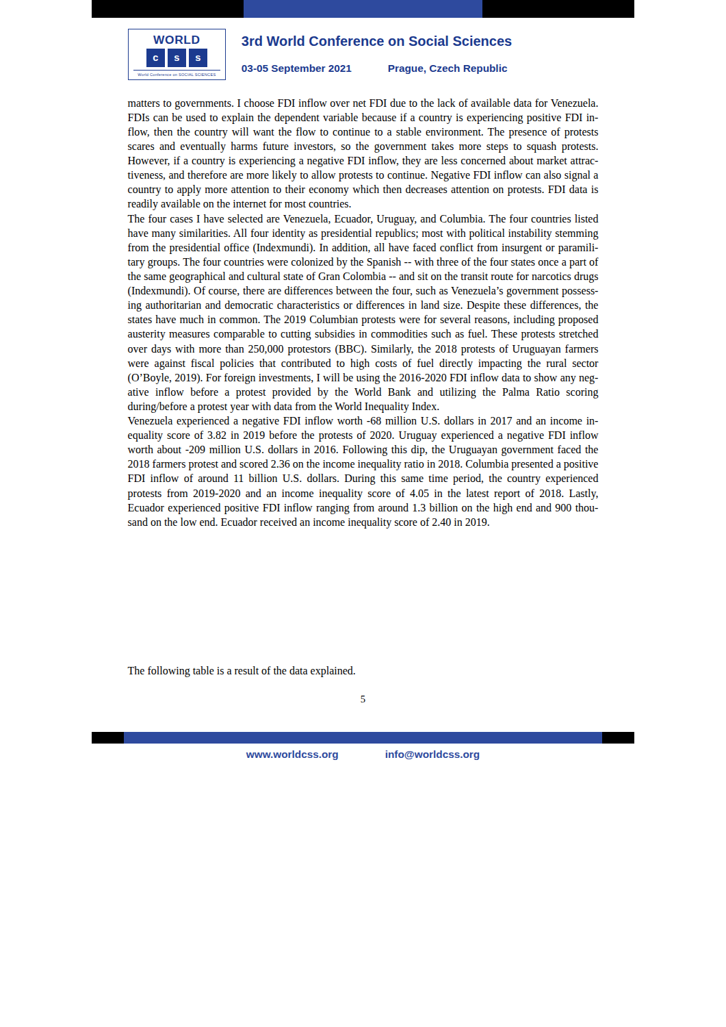WORLD
css
World Conference on SOCIAL SCIENCES
3rd World Conference on Social Sciences
03-05 September 2021 Prague, Czech Republic
matters to governments. I choose FDI inflow over net FDI due to the lack of available data for Venezuela. FDIs can be used to explain the dependent variable because if a country is experiencing positive FDI inflow, then the country will want the flow to continue to a stable environment. The presence of protests scares and eventually harms future investors, so the government takes more steps to squash protests. However, if a country is experiencing a negative FDI inflow, they are less concerned about market attractiveness, and therefore are more likely to allow protests to continue. Negative FDI inflow can also signal a country to apply more attention to their economy which then decreases attention on protests. FDI data is readily available on the internet for most countries.
The four cases I have selected are Venezuela, Ecuador, Uruguay, and Columbia. The four countries listed have many similarities. All four identity as presidential republics; most with political instability stemming from the presidential office (Indexmundi). In addition, all have faced conflict from insurgent or paramilitary groups. The four countries were colonized by the Spanish -- with three of the four states once a part of the same geographical and cultural state of Gran Colombia -- and sit on the transit route for narcotics drugs (Indexmundi). Of course, there are differences between the four, such as Venezuela’s government possessing authoritarian and democratic characteristics or differences in land size. Despite these differences, the states have much in common. The 2019 Columbian protests were for several reasons, including proposed austerity measures comparable to cutting subsidies in commodities such as fuel. These protests stretched over days with more than 250,000 protestors (BBC). Similarly, the 2018 protests of Uruguayan farmers were against fiscal policies that contributed to high costs of fuel directly impacting the rural sector (O’Boyle, 2019). For foreign investments, I will be using the 2016-2020 FDI inflow data to show any negative inflow before a protest provided by the World Bank and utilizing the Palma Ratio scoring during/before a protest year with data from the World Inequality Index.
Venezuela experienced a negative FDI inflow worth -68 million U.S. dollars in 2017 and an income inequality score of 3.82 in 2019 before the protests of 2020. Uruguay experienced a negative FDI inflow worth about -209 million U.S. dollars in 2016. Following this dip, the Uruguayan government faced the 2018 farmers protest and scored 2.36 on the income inequality ratio in 2018. Columbia presented a positive FDI inflow of around 11 billion U.S. dollars. During this same time period, the country experienced protests from 2019-2020 and an income inequality score of 4.05 in the latest report of 2018. Lastly, Ecuador experienced positive FDI inflow ranging from around 1.3 billion on the high end and 900 thousand on the low end. Ecuador received an income inequality score of 2.40 in 2019.
The following table is a result of the data explained.
5
www.worldcss.org info@worldcss.org